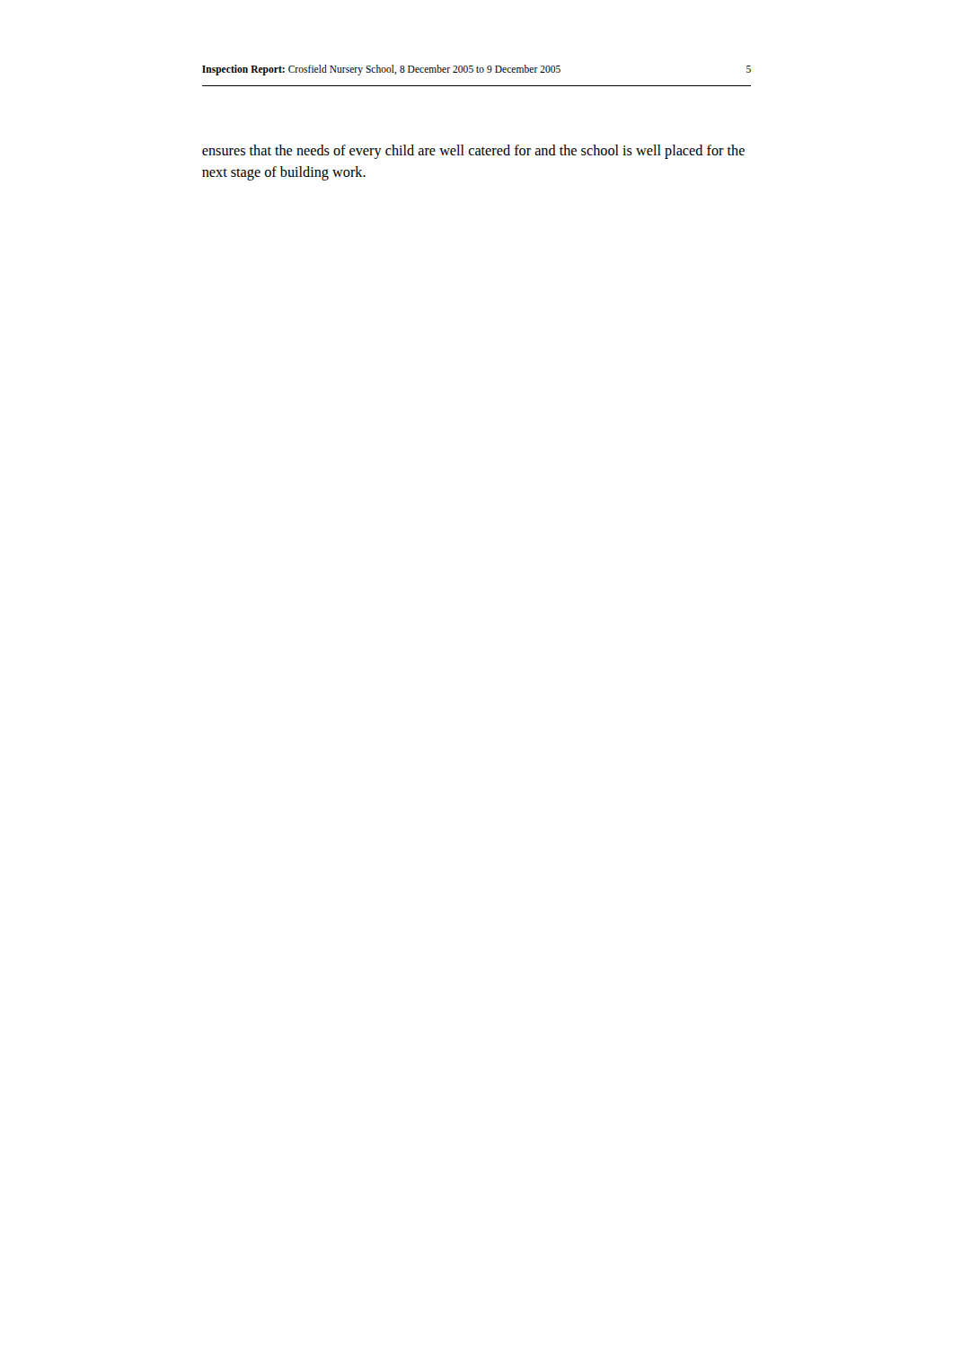Inspection Report: Crosfield Nursery School, 8 December 2005 to 9 December 2005
5
ensures that the needs of every child are well catered for and the school is well placed for the next stage of building work.